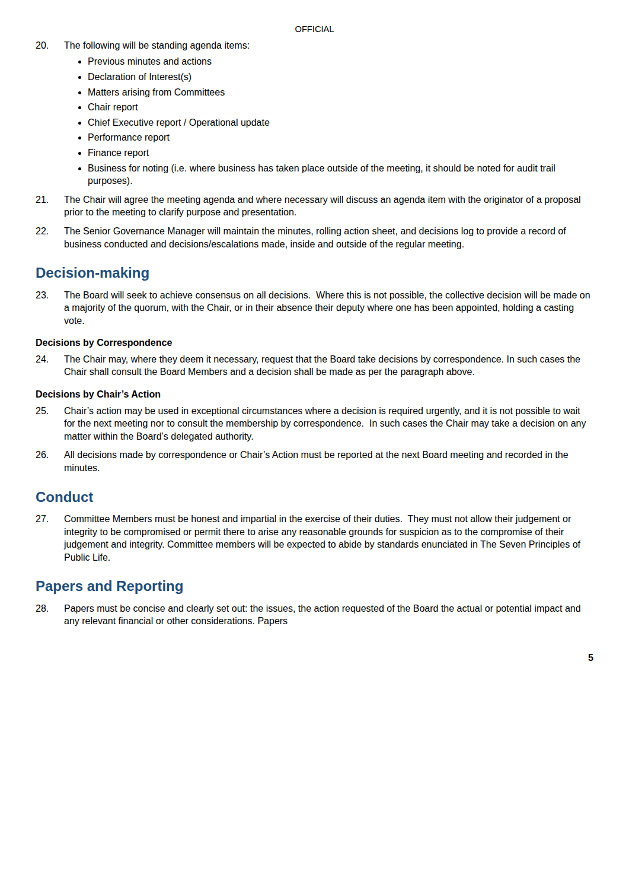OFFICIAL
20. The following will be standing agenda items:
Previous minutes and actions
Declaration of Interest(s)
Matters arising from Committees
Chair report
Chief Executive report / Operational update
Performance report
Finance report
Business for noting (i.e. where business has taken place outside of the meeting, it should be noted for audit trail purposes).
21. The Chair will agree the meeting agenda and where necessary will discuss an agenda item with the originator of a proposal prior to the meeting to clarify purpose and presentation.
22. The Senior Governance Manager will maintain the minutes, rolling action sheet, and decisions log to provide a record of business conducted and decisions/escalations made, inside and outside of the regular meeting.
Decision-making
23. The Board will seek to achieve consensus on all decisions. Where this is not possible, the collective decision will be made on a majority of the quorum, with the Chair, or in their absence their deputy where one has been appointed, holding a casting vote.
Decisions by Correspondence
24. The Chair may, where they deem it necessary, request that the Board take decisions by correspondence. In such cases the Chair shall consult the Board Members and a decision shall be made as per the paragraph above.
Decisions by Chair’s Action
25. Chair’s action may be used in exceptional circumstances where a decision is required urgently, and it is not possible to wait for the next meeting nor to consult the membership by correspondence. In such cases the Chair may take a decision on any matter within the Board’s delegated authority.
26. All decisions made by correspondence or Chair’s Action must be reported at the next Board meeting and recorded in the minutes.
Conduct
27. Committee Members must be honest and impartial in the exercise of their duties. They must not allow their judgement or integrity to be compromised or permit there to arise any reasonable grounds for suspicion as to the compromise of their judgement and integrity. Committee members will be expected to abide by standards enunciated in The Seven Principles of Public Life.
Papers and Reporting
28. Papers must be concise and clearly set out: the issues, the action requested of the Board the actual or potential impact and any relevant financial or other considerations. Papers
5